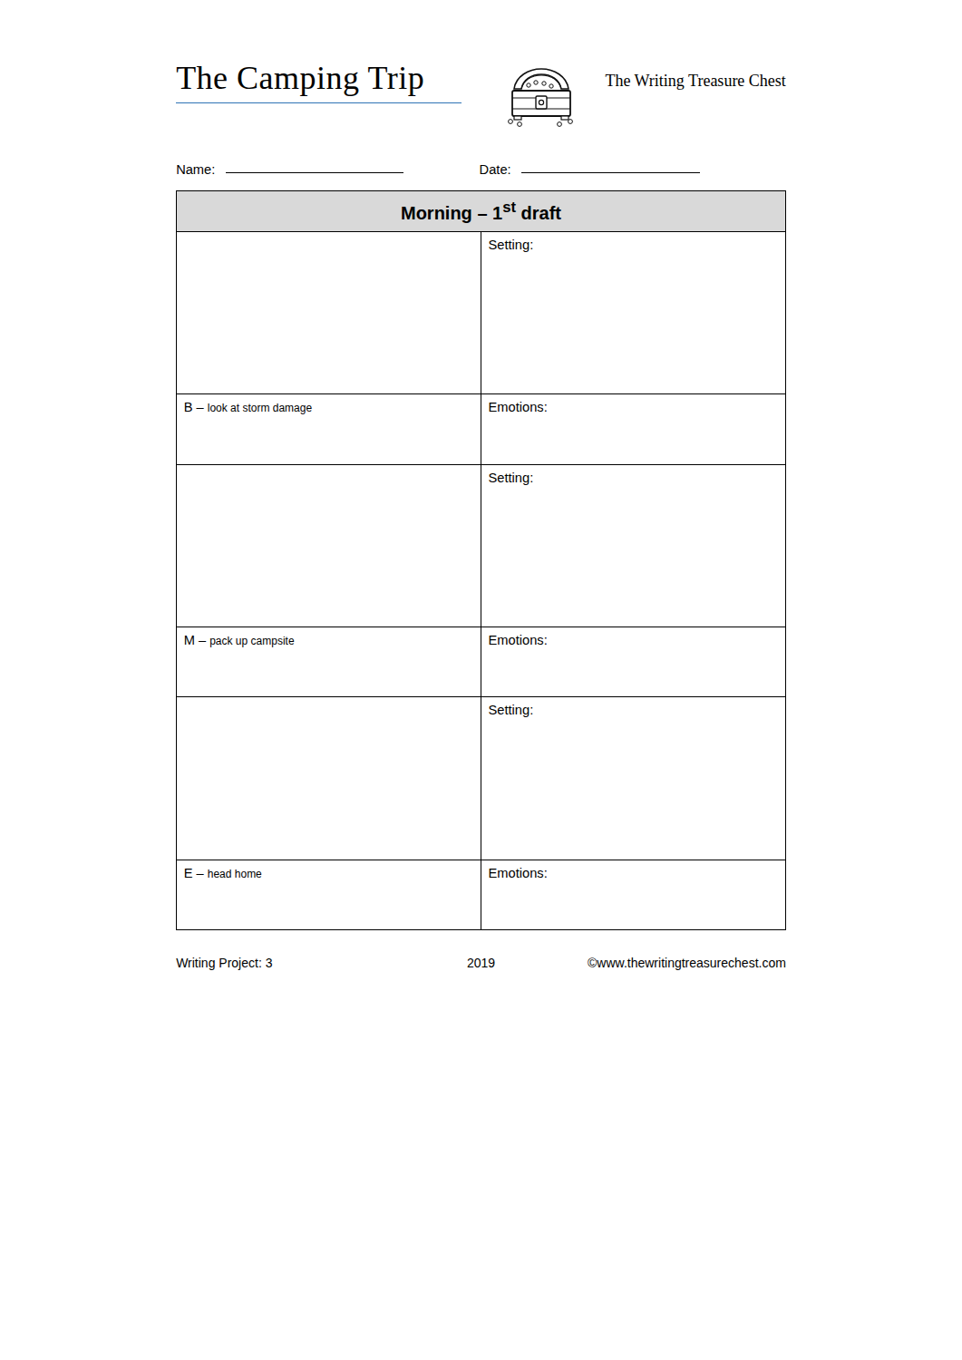The Camping Trip
The Writing Treasure Chest
Name: Date:
| Morning – 1 st draft |
| --- |
| | Setting: |
| B – look at storm damage | Emotions: |
| | Setting: |
| M – pack up campsite | Emotions: |
| | Setting: |
| E – head home | Emotions: |
Writing Project: 3
2019
©www.thewritingtreasurechest.com